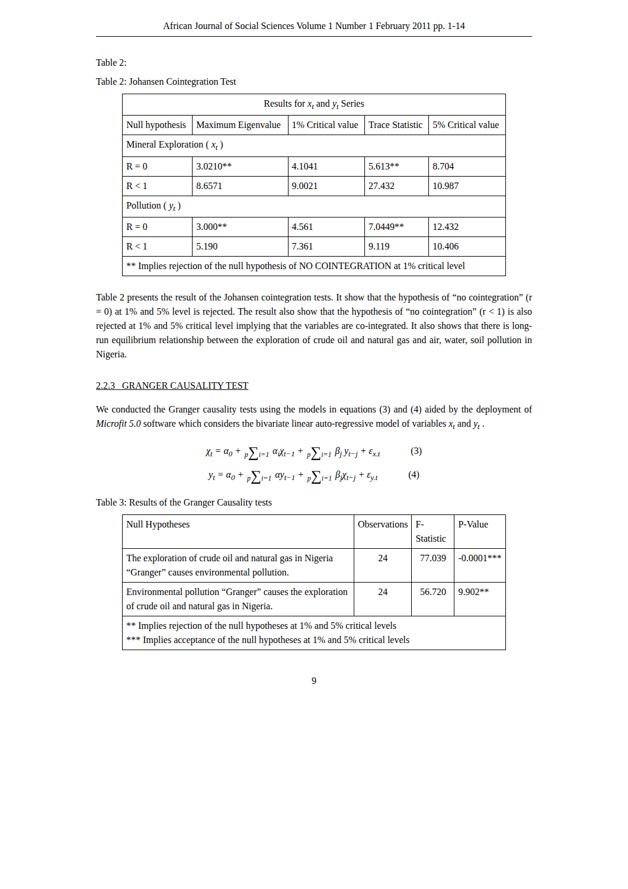African Journal of Social Sciences Volume 1 Number 1 February 2011 pp. 1-14
Table 2:
Table 2: Johansen Cointegration Test
| Results for x t and y t Series |
| Null hypothesis | Maximum Eigenvalue | 1% Critical value | Trace Statistic | 5% Critical value |
| Mineral Exploration ( x t ) |
| R = 0 | 3.0210** | 4.1041 | 5.613** | 8.704 |
| R < 1 | 8.6571 | 9.0021 | 27.432 | 10.987 |
| Pollution ( y t ) |
| R = 0 | 3.000** | 4.561 | 7.0449** | 12.432 |
| R < 1 | 5.190 | 7.361 | 9.119 | 10.406 |
| ** Implies rejection of the null hypothesis of NO COINTEGRATION at 1% critical level |
Table 2 presents the result of the Johansen cointegration tests. It show that the hypothesis of “no cointegration” (r = 0) at 1% and 5% level is rejected. The result also show that the hypothesis of “no cointegration” (r < 1) is also rejected at 1% and 5% critical level implying that the variables are co-integrated. It also shows that there is long-run equilibrium relationship between the exploration of crude oil and natural gas and air, water, soil pollution in Nigeria.
2.2.3 GRANGER CAUSALITY TEST
We conducted the Granger causality tests using the models in equations (3) and (4) aided by the deployment of Microfit 5.0 software which considers the bivariate linear auto-regressive model of variables xt and yt .
χt = α0 + p∑i=1 αiχt−1 + p∑i=1 βj yt−j + εx.t (3) yt = α0 + p∑i=1 αyt−1 + p∑i=1 βjχt−j + εy.t (4)
Table 3: Results of the Granger Causality tests
| Null Hypotheses | Observations | F-Statistic | P-Value |
| The exploration of crude oil and natural gas in Nigeria “Granger” causes environmental pollution. | 24 | 77.039 | -0.0001*** |
| Environmental pollution “Granger” causes the exploration of crude oil and natural gas in Nigeria. | 24 | 56.720 | 9.902** |
| ** Implies rejection of the null hypotheses at 1% and 5% critical levels *** Implies acceptance of the null hypotheses at 1% and 5% critical levels |
9